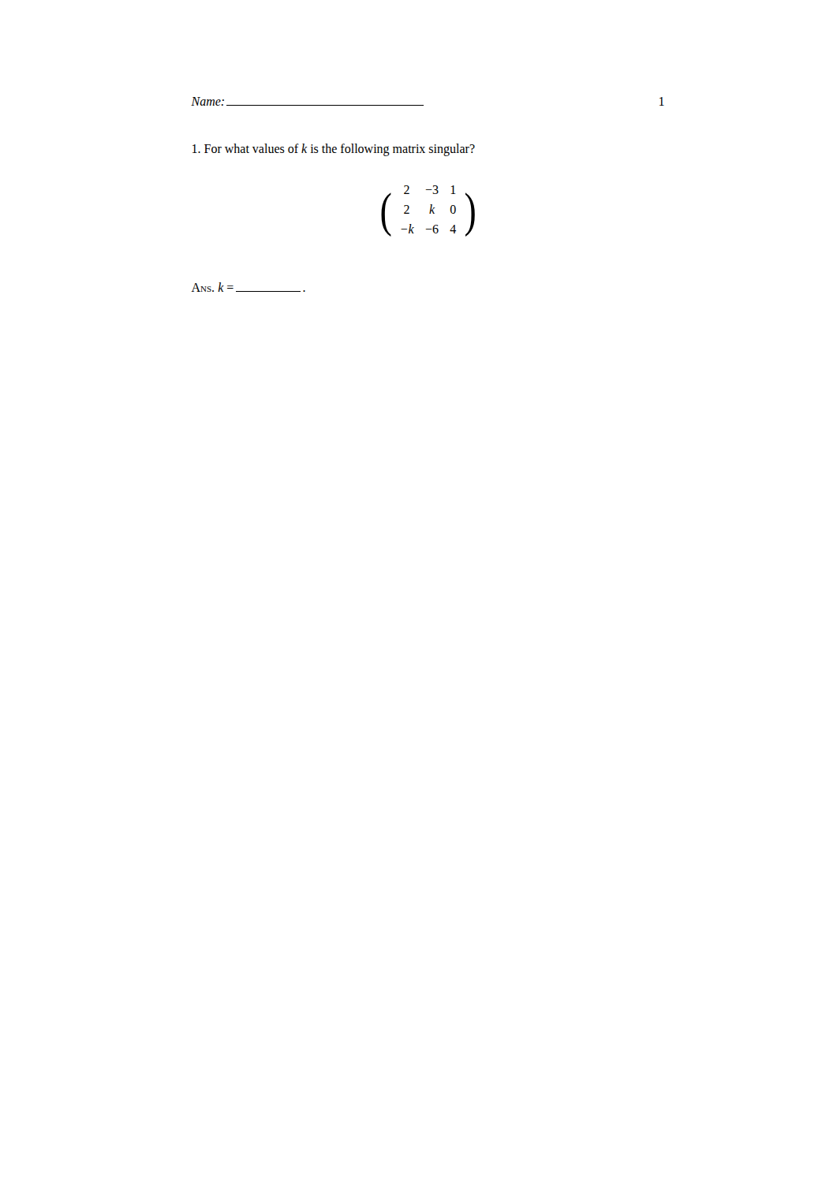Name:
1
1. For what values of k is the following matrix singular?
(
| 2 | −3 | 1 |
| 2 | k | 0 |
| − k | −6 | 4 |
)
Ans. k = .